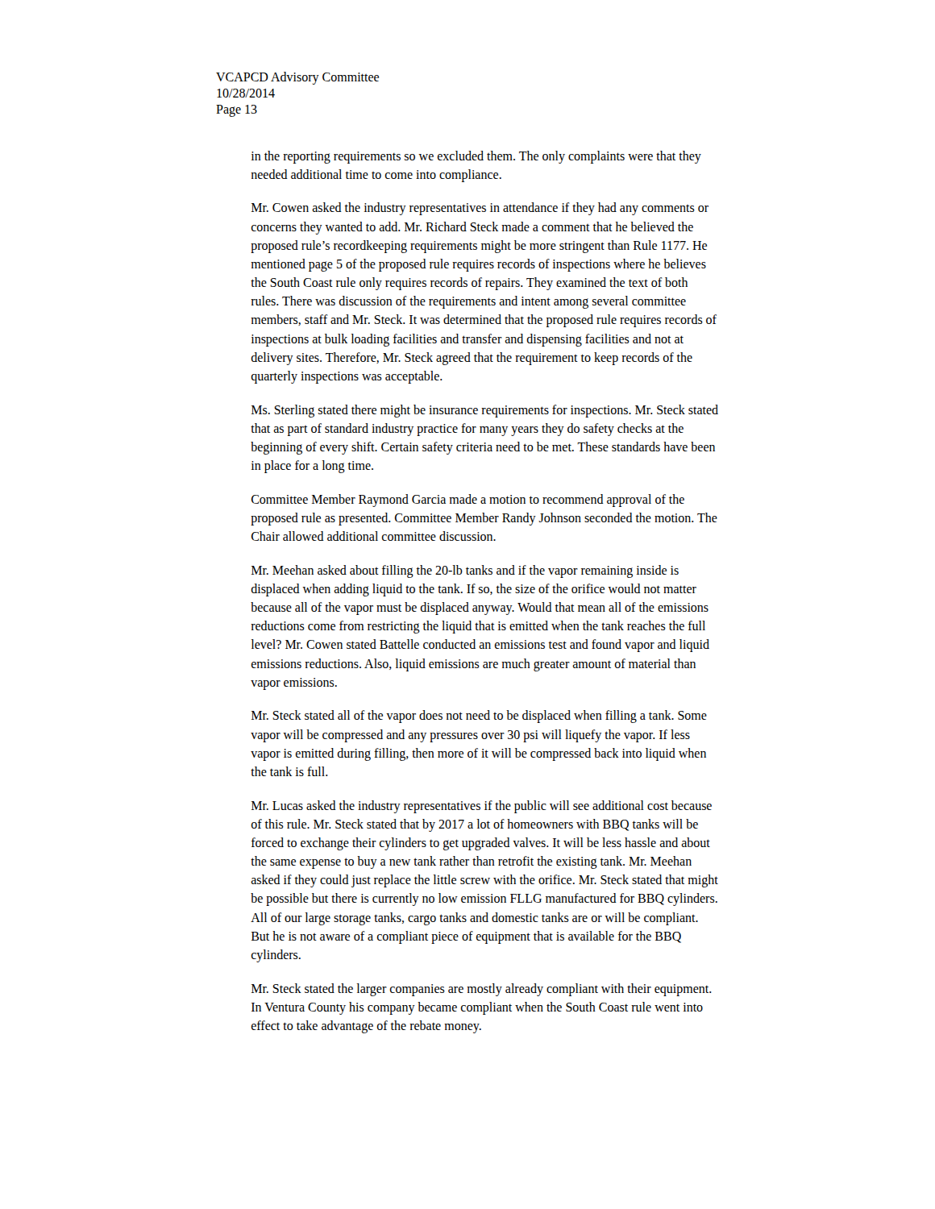VCAPCD Advisory Committee
10/28/2014
Page 13
in the reporting requirements so we excluded them. The only complaints were that they needed additional time to come into compliance.
Mr. Cowen asked the industry representatives in attendance if they had any comments or concerns they wanted to add. Mr. Richard Steck made a comment that he believed the proposed rule’s recordkeeping requirements might be more stringent than Rule 1177. He mentioned page 5 of the proposed rule requires records of inspections where he believes the South Coast rule only requires records of repairs. They examined the text of both rules. There was discussion of the requirements and intent among several committee members, staff and Mr. Steck. It was determined that the proposed rule requires records of inspections at bulk loading facilities and transfer and dispensing facilities and not at delivery sites. Therefore, Mr. Steck agreed that the requirement to keep records of the quarterly inspections was acceptable.
Ms. Sterling stated there might be insurance requirements for inspections. Mr. Steck stated that as part of standard industry practice for many years they do safety checks at the beginning of every shift. Certain safety criteria need to be met. These standards have been in place for a long time.
Committee Member Raymond Garcia made a motion to recommend approval of the proposed rule as presented. Committee Member Randy Johnson seconded the motion. The Chair allowed additional committee discussion.
Mr. Meehan asked about filling the 20-lb tanks and if the vapor remaining inside is displaced when adding liquid to the tank. If so, the size of the orifice would not matter because all of the vapor must be displaced anyway. Would that mean all of the emissions reductions come from restricting the liquid that is emitted when the tank reaches the full level? Mr. Cowen stated Battelle conducted an emissions test and found vapor and liquid emissions reductions. Also, liquid emissions are much greater amount of material than vapor emissions.
Mr. Steck stated all of the vapor does not need to be displaced when filling a tank. Some vapor will be compressed and any pressures over 30 psi will liquefy the vapor. If less vapor is emitted during filling, then more of it will be compressed back into liquid when the tank is full.
Mr. Lucas asked the industry representatives if the public will see additional cost because of this rule. Mr. Steck stated that by 2017 a lot of homeowners with BBQ tanks will be forced to exchange their cylinders to get upgraded valves. It will be less hassle and about the same expense to buy a new tank rather than retrofit the existing tank. Mr. Meehan asked if they could just replace the little screw with the orifice. Mr. Steck stated that might be possible but there is currently no low emission FLLG manufactured for BBQ cylinders. All of our large storage tanks, cargo tanks and domestic tanks are or will be compliant. But he is not aware of a compliant piece of equipment that is available for the BBQ cylinders.
Mr. Steck stated the larger companies are mostly already compliant with their equipment. In Ventura County his company became compliant when the South Coast rule went into effect to take advantage of the rebate money.